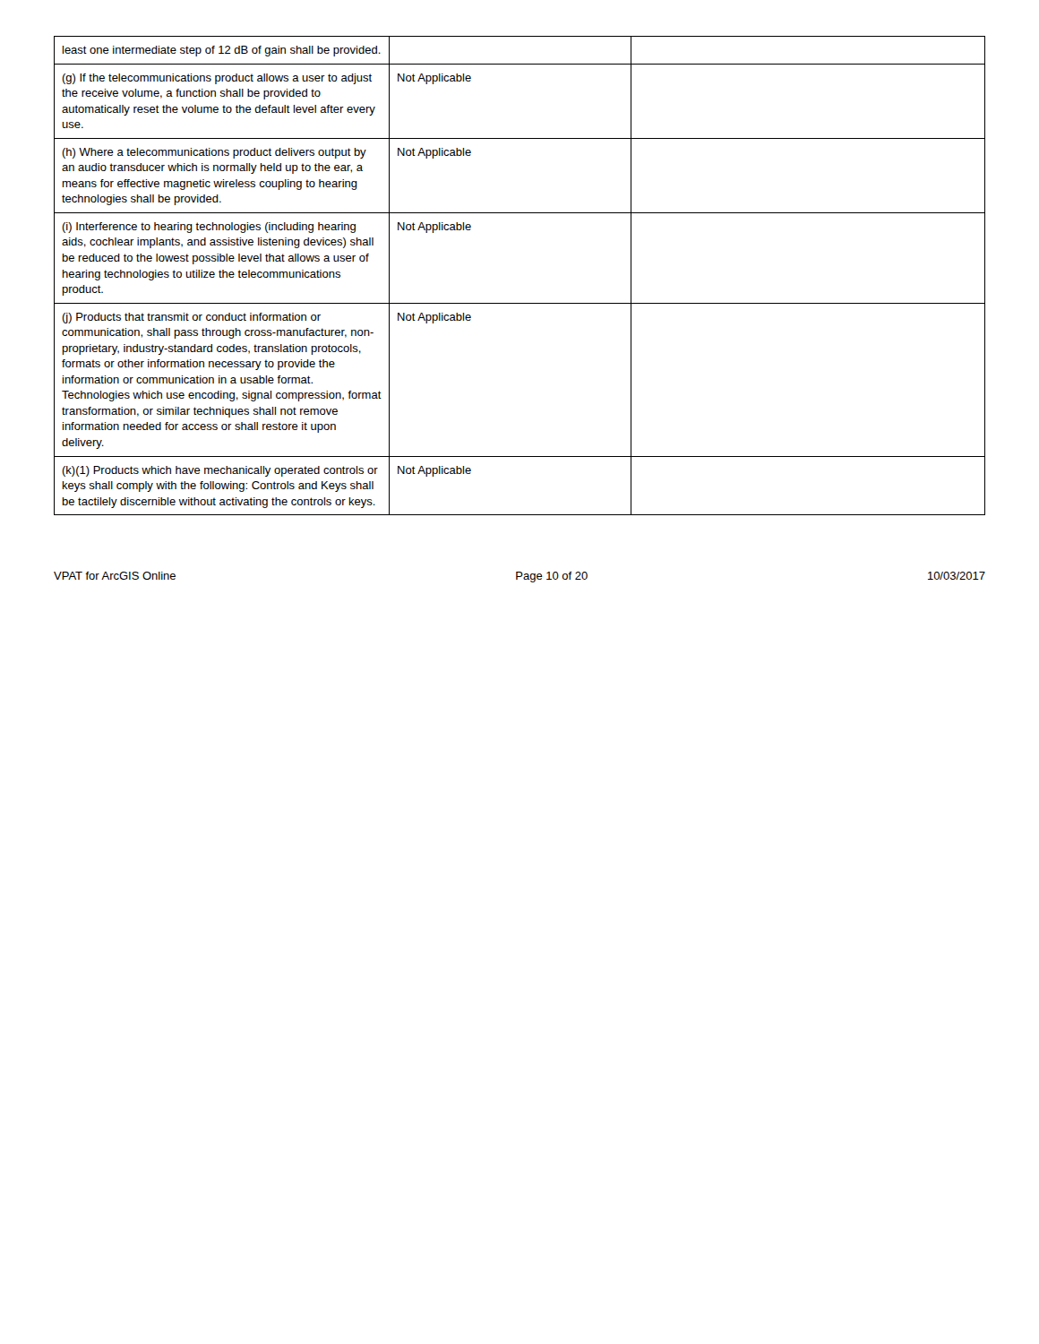| least one intermediate step of 12 dB of gain shall be provided. | | |
| (g) If the telecommunications product allows a user to adjust the receive volume, a function shall be provided to automatically reset the volume to the default level after every use. | Not Applicable | |
| (h) Where a telecommunications product delivers output by an audio transducer which is normally held up to the ear, a means for effective magnetic wireless coupling to hearing technologies shall be provided. | Not Applicable | |
| (i) Interference to hearing technologies (including hearing aids, cochlear implants, and assistive listening devices) shall be reduced to the lowest possible level that allows a user of hearing technologies to utilize the telecommunications product. | Not Applicable | |
| (j) Products that transmit or conduct information or communication, shall pass through cross-manufacturer, non-proprietary, industry-standard codes, translation protocols, formats or other information necessary to provide the information or communication in a usable format. Technologies which use encoding, signal compression, format transformation, or similar techniques shall not remove information needed for access or shall restore it upon delivery. | Not Applicable | |
| (k)(1) Products which have mechanically operated controls or keys shall comply with the following: Controls and Keys shall be tactilely discernible without activating the controls or keys. | Not Applicable | |
VPAT for ArcGIS Online Page 10 of 20 10/03/2017